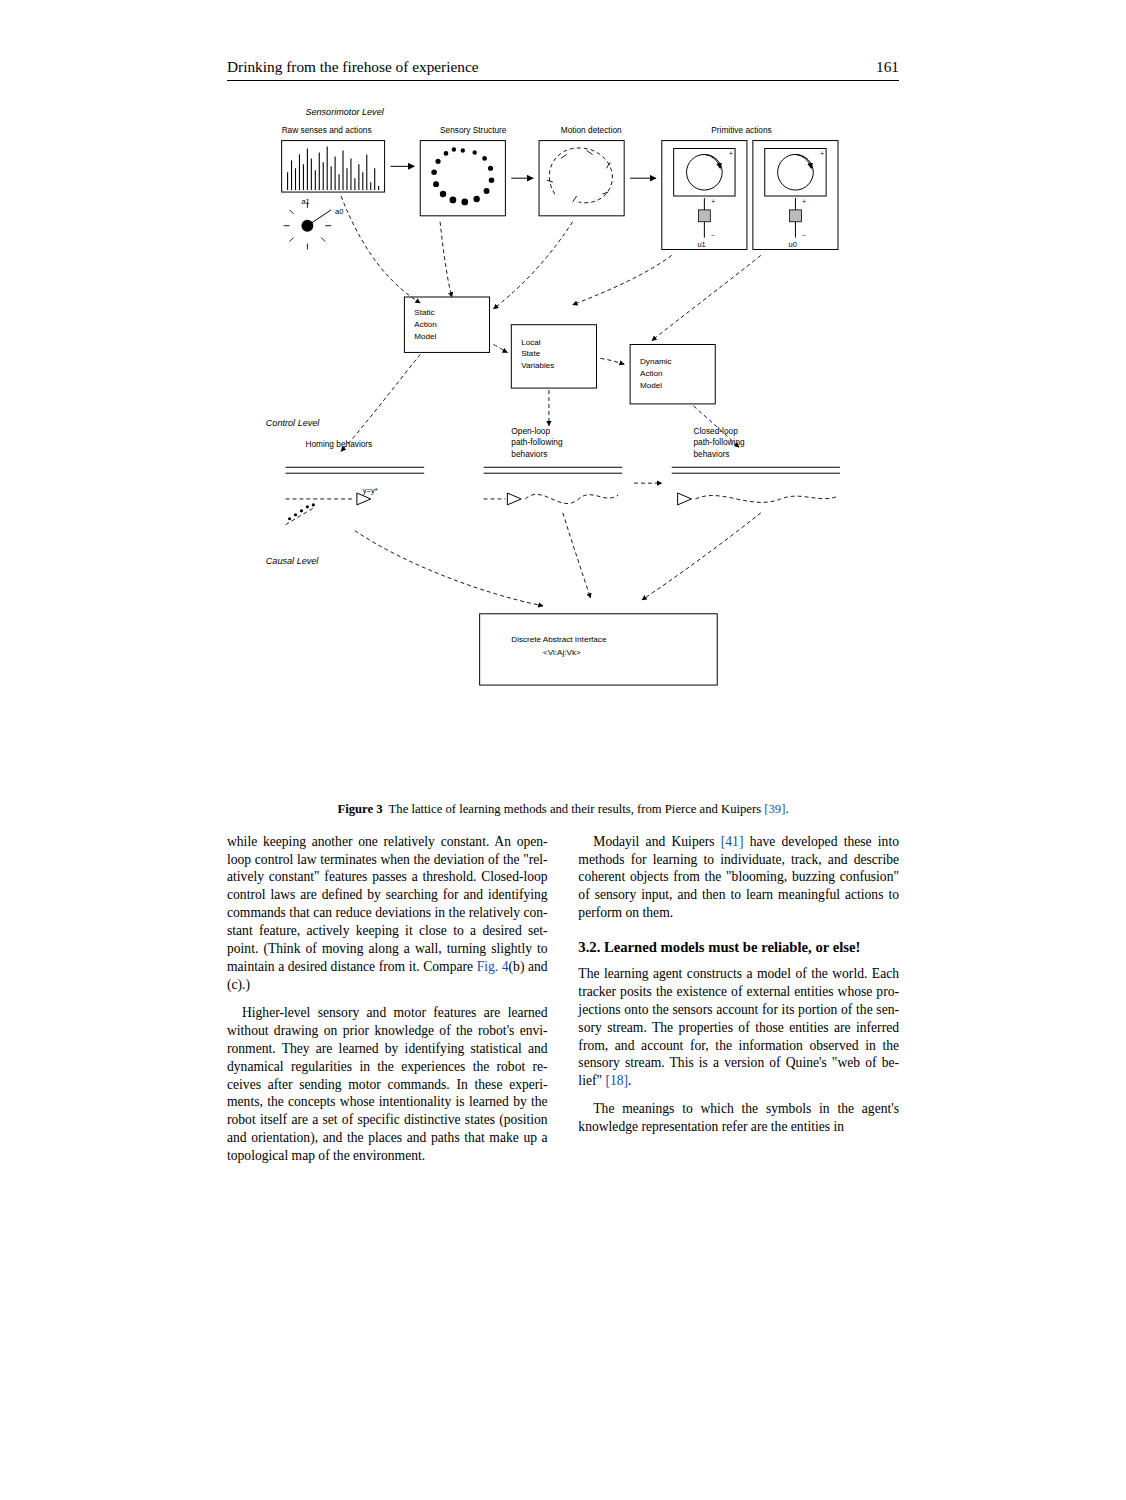Drinking from the firehose of experience 161
Sensorimotor Level Raw senses and actions Sensory Structure Motion detection Primitive actions a1 a0 + + − u1 + + − u0 Static Action Model Local State Variables Dynamic Action Model Control Level Homing behaviors Open-loop path-following behaviors Closed-loop path-following behaviors y=y* Causal Level Discrete Abstract Interface <Vi:Aj:Vk>
Figure 3 The lattice of learning methods and their results, from Pierce and Kuipers [39].
while keeping another one relatively constant. An open-loop control law terminates when the deviation of the "relatively constant" features passes a threshold. Closed-loop control laws are defined by searching for and identifying commands that can reduce deviations in the relatively constant feature, actively keeping it close to a desired setpoint. (Think of moving along a wall, turning slightly to maintain a desired distance from it. Compare Fig. 4(b) and (c).)
Higher-level sensory and motor features are learned without drawing on prior knowledge of the robot's environment. They are learned by identifying statistical and dynamical regularities in the experiences the robot receives after sending motor commands. In these experiments, the concepts whose intentionality is learned by the robot itself are a set of specific distinctive states (position and orientation), and the places and paths that make up a topological map of the environment.
Modayil and Kuipers [41] have developed these into methods for learning to individuate, track, and describe coherent objects from the "blooming, buzzing confusion" of sensory input, and then to learn meaningful actions to perform on them.
3.2. Learned models must be reliable, or else!
The learning agent constructs a model of the world. Each tracker posits the existence of external entities whose projections onto the sensors account for its portion of the sensory stream. The properties of those entities are inferred from, and account for, the information observed in the sensory stream. This is a version of Quine's "web of belief" [18].
The meanings to which the symbols in the agent's knowledge representation refer are the entities in